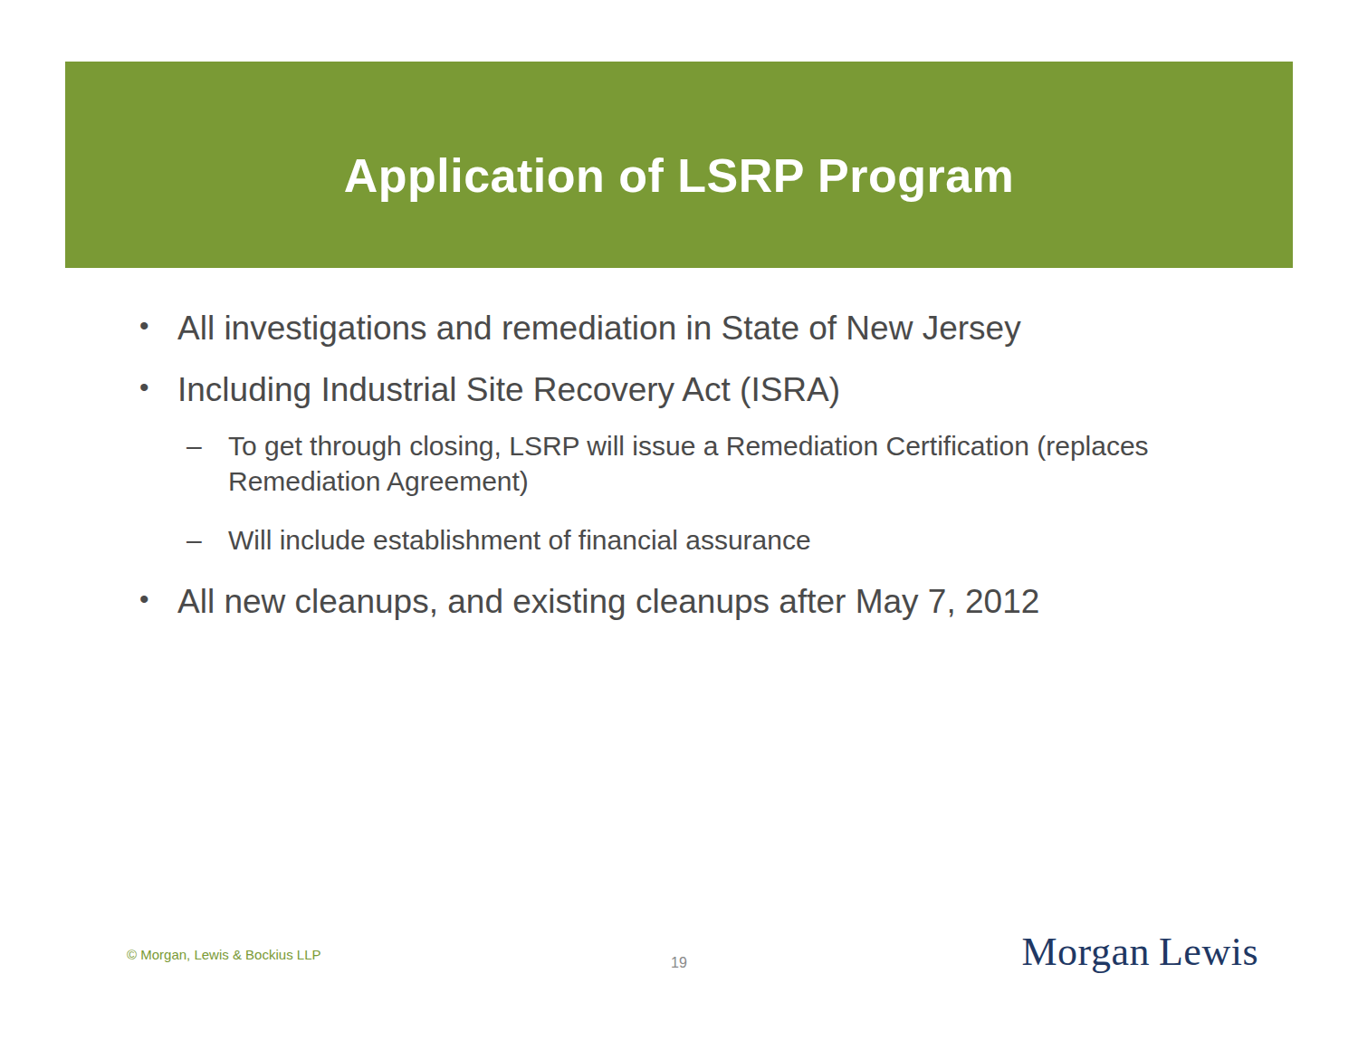Application of LSRP Program
All investigations and remediation in State of New Jersey
Including Industrial Site Recovery Act (ISRA)
To get through closing, LSRP will issue a Remediation Certification (replaces Remediation Agreement)
Will include establishment of financial assurance
All new cleanups, and existing cleanups after May 7, 2012
© Morgan, Lewis & Bockius LLP
19
Morgan Lewis